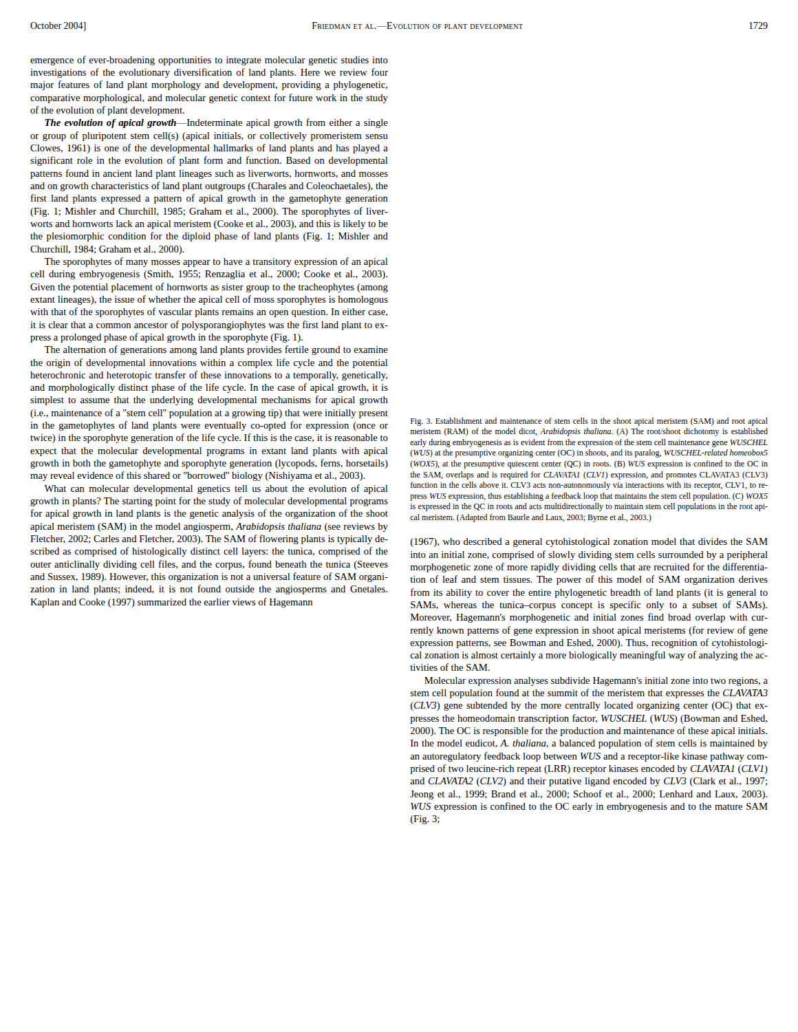October 2004] Friedman et al.—Evolution of plant development 1729
emergence of ever-broadening opportunities to integrate molecular genetic studies into investigations of the evolutionary diversification of land plants. Here we review four major features of land plant morphology and development, providing a phylogenetic, comparative morphological, and molecular genetic context for future work in the study of the evolution of plant development.
The evolution of apical growth—Indeterminate apical growth from either a single or group of pluripotent stem cell(s) (apical initials, or collectively promeristem sensu Clowes, 1961) is one of the developmental hallmarks of land plants and has played a significant role in the evolution of plant form and function. Based on developmental patterns found in ancient land plant lineages such as liverworts, hornworts, and mosses and on growth characteristics of land plant outgroups (Charales and Coleochaetales), the first land plants expressed a pattern of apical growth in the gametophyte generation (Fig. 1; Mishler and Churchill, 1985; Graham et al., 2000). The sporophytes of liverworts and hornworts lack an apical meristem (Cooke et al., 2003), and this is likely to be the plesiomorphic condition for the diploid phase of land plants (Fig. 1; Mishler and Churchill, 1984; Graham et al., 2000).
The sporophytes of many mosses appear to have a transitory expression of an apical cell during embryogenesis (Smith, 1955; Renzaglia et al., 2000; Cooke et al., 2003). Given the potential placement of hornworts as sister group to the tracheophytes (among extant lineages), the issue of whether the apical cell of moss sporophytes is homologous with that of the sporophytes of vascular plants remains an open question. In either case, it is clear that a common ancestor of polysporangiophytes was the first land plant to express a prolonged phase of apical growth in the sporophyte (Fig. 1).
The alternation of generations among land plants provides fertile ground to examine the origin of developmental innovations within a complex life cycle and the potential heterochronic and heterotopic transfer of these innovations to a temporally, genetically, and morphologically distinct phase of the life cycle. In the case of apical growth, it is simplest to assume that the underlying developmental mechanisms for apical growth (i.e., maintenance of a ''stem cell'' population at a growing tip) that were initially present in the gametophytes of land plants were eventually co-opted for expression (once or twice) in the sporophyte generation of the life cycle. If this is the case, it is reasonable to expect that the molecular developmental programs in extant land plants with apical growth in both the gametophyte and sporophyte generation (lycopods, ferns, horsetails) may reveal evidence of this shared or ''borrowed'' biology (Nishiyama et al., 2003).
What can molecular developmental genetics tell us about the evolution of apical growth in plants? The starting point for the study of molecular developmental programs for apical growth in land plants is the genetic analysis of the organization of the shoot apical meristem (SAM) in the model angiosperm, Arabidopsis thaliana (see reviews by Fletcher, 2002; Carles and Fletcher, 2003). The SAM of flowering plants is typically described as comprised of histologically distinct cell layers: the tunica, comprised of the outer anticlinally dividing cell files, and the corpus, found beneath the tunica (Steeves and Sussex, 1989). However, this organization is not a universal feature of SAM organization in land plants; indeed, it is not found outside the angiosperms and Gnetales. Kaplan and Cooke (1997) summarized the earlier views of Hagemann
Fig. 3. Establishment and maintenance of stem cells in the shoot apical meristem (SAM) and root apical meristem (RAM) of the model dicot, Arabidopsis thaliana. (A) The root/shoot dichotomy is established early during embryogenesis as is evident from the expression of the stem cell maintenance gene WUSCHEL (WUS) at the presumptive organizing center (OC) in shoots, and its paralog, WUSCHEL-related homeobox5 (WOX5), at the presumptive quiescent center (QC) in roots. (B) WUS expression is confined to the OC in the SAM, overlaps and is required for CLAVATA1 (CLV1) expression, and promotes CLAVATA3 (CLV3) function in the cells above it. CLV3 acts non-autonomously via interactions with its receptor, CLV1, to repress WUS expression, thus establishing a feedback loop that maintains the stem cell population. (C) WOX5 is expressed in the QC in roots and acts multidirectionally to maintain stem cell populations in the root apical meristem. (Adapted from Baurle and Laux, 2003; Byrne et al., 2003.)
(1967), who described a general cytohistological zonation model that divides the SAM into an initial zone, comprised of slowly dividing stem cells surrounded by a peripheral morphogenetic zone of more rapidly dividing cells that are recruited for the differentiation of leaf and stem tissues. The power of this model of SAM organization derives from its ability to cover the entire phylogenetic breadth of land plants (it is general to SAMs, whereas the tunica–corpus concept is specific only to a subset of SAMs). Moreover, Hagemann's morphogenetic and initial zones find broad overlap with currently known patterns of gene expression in shoot apical meristems (for review of gene expression patterns, see Bowman and Eshed, 2000). Thus, recognition of cytohistological zonation is almost certainly a more biologically meaningful way of analyzing the activities of the SAM.
Molecular expression analyses subdivide Hagemann's initial zone into two regions, a stem cell population found at the summit of the meristem that expresses the CLAVATA3 (CLV3) gene subtended by the more centrally located organizing center (OC) that expresses the homeodomain transcription factor, WUSCHEL (WUS) (Bowman and Eshed, 2000). The OC is responsible for the production and maintenance of these apical initials. In the model eudicot, A. thaliana, a balanced population of stem cells is maintained by an autoregulatory feedback loop between WUS and a receptor-like kinase pathway comprised of two leucine-rich repeat (LRR) receptor kinases encoded by CLAVATA1 (CLV1) and CLAVATA2 (CLV2) and their putative ligand encoded by CLV3 (Clark et al., 1997; Jeong et al., 1999; Brand et al., 2000; Schoof et al., 2000; Lenhard and Laux, 2003). WUS expression is confined to the OC early in embryogenesis and to the mature SAM (Fig. 3;